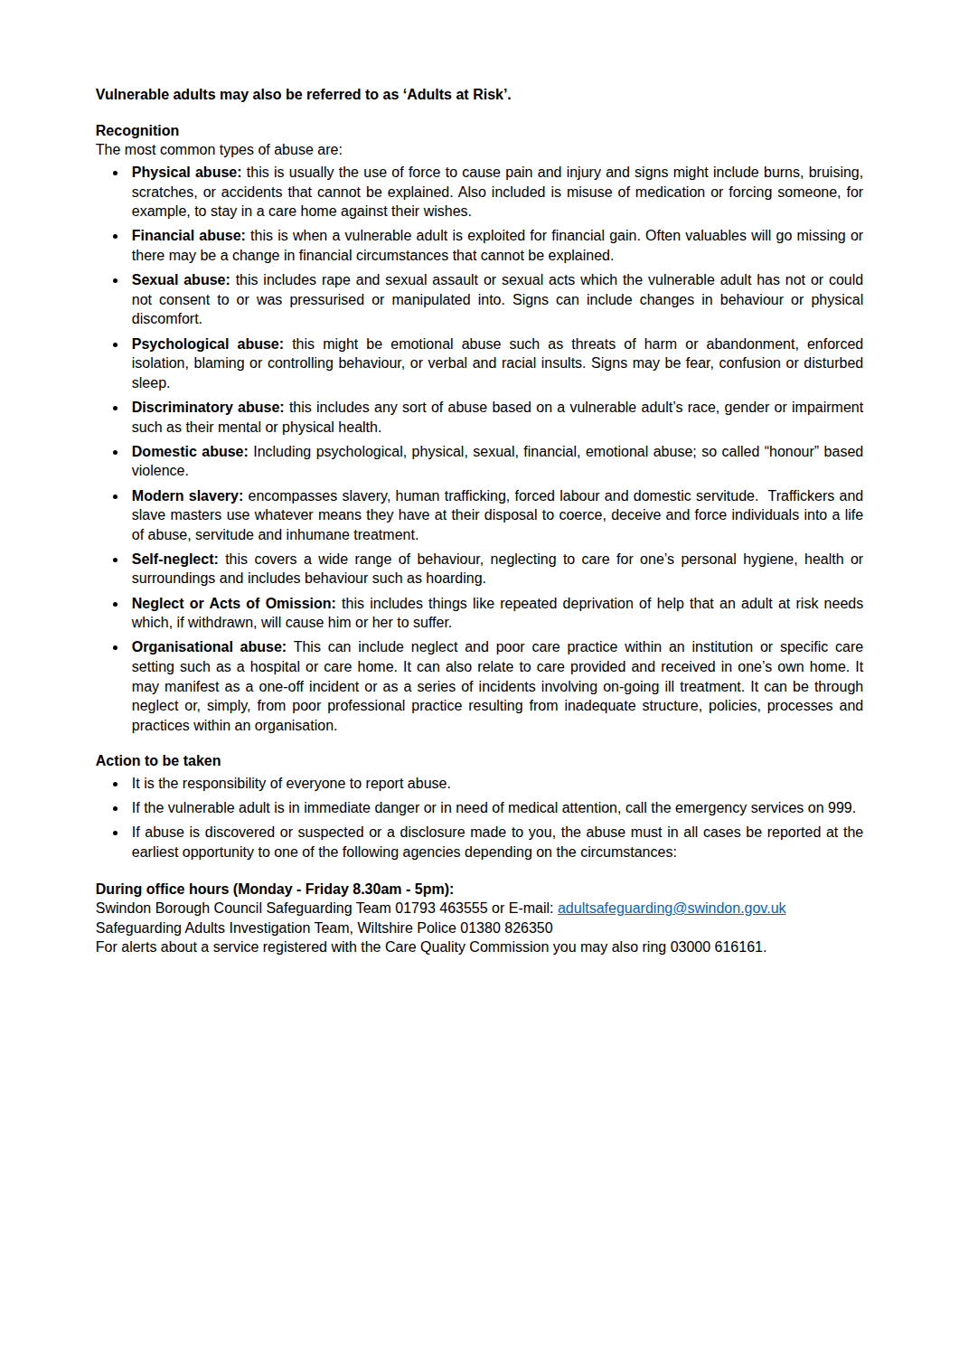Vulnerable adults may also be referred to as ‘Adults at Risk’.
Recognition
The most common types of abuse are:
Physical abuse: this is usually the use of force to cause pain and injury and signs might include burns, bruising, scratches, or accidents that cannot be explained. Also included is misuse of medication or forcing someone, for example, to stay in a care home against their wishes.
Financial abuse: this is when a vulnerable adult is exploited for financial gain. Often valuables will go missing or there may be a change in financial circumstances that cannot be explained.
Sexual abuse: this includes rape and sexual assault or sexual acts which the vulnerable adult has not or could not consent to or was pressurised or manipulated into. Signs can include changes in behaviour or physical discomfort.
Psychological abuse: this might be emotional abuse such as threats of harm or abandonment, enforced isolation, blaming or controlling behaviour, or verbal and racial insults. Signs may be fear, confusion or disturbed sleep.
Discriminatory abuse: this includes any sort of abuse based on a vulnerable adult’s race, gender or impairment such as their mental or physical health.
Domestic abuse: Including psychological, physical, sexual, financial, emotional abuse; so called “honour” based violence.
Modern slavery: encompasses slavery, human trafficking, forced labour and domestic servitude. Traffickers and slave masters use whatever means they have at their disposal to coerce, deceive and force individuals into a life of abuse, servitude and inhumane treatment.
Self-neglect: this covers a wide range of behaviour, neglecting to care for one’s personal hygiene, health or surroundings and includes behaviour such as hoarding.
Neglect or Acts of Omission: this includes things like repeated deprivation of help that an adult at risk needs which, if withdrawn, will cause him or her to suffer.
Organisational abuse: This can include neglect and poor care practice within an institution or specific care setting such as a hospital or care home. It can also relate to care provided and received in one’s own home. It may manifest as a one-off incident or as a series of incidents involving on-going ill treatment. It can be through neglect or, simply, from poor professional practice resulting from inadequate structure, policies, processes and practices within an organisation.
Action to be taken
It is the responsibility of everyone to report abuse.
If the vulnerable adult is in immediate danger or in need of medical attention, call the emergency services on 999.
If abuse is discovered or suspected or a disclosure made to you, the abuse must in all cases be reported at the earliest opportunity to one of the following agencies depending on the circumstances:
During office hours (Monday - Friday 8.30am - 5pm):
Swindon Borough Council Safeguarding Team 01793 463555 or E-mail: adultsafeguarding@swindon.gov.uk
Safeguarding Adults Investigation Team, Wiltshire Police 01380 826350
For alerts about a service registered with the Care Quality Commission you may also ring 03000 616161.